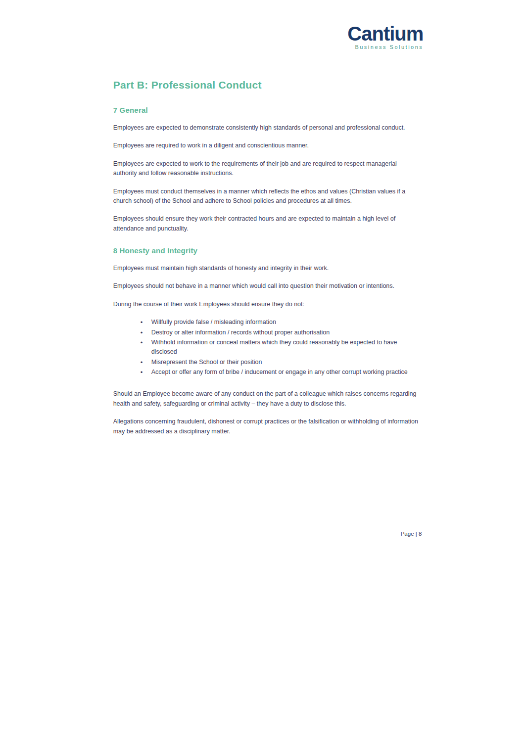Cantium
Business Solutions
Part B: Professional Conduct
7 General
Employees are expected to demonstrate consistently high standards of personal and professional conduct.
Employees are required to work in a diligent and conscientious manner.
Employees are expected to work to the requirements of their job and are required to respect managerial authority and follow reasonable instructions.
Employees must conduct themselves in a manner which reflects the ethos and values (Christian values if a church school) of the School and adhere to School policies and procedures at all times.
Employees should ensure they work their contracted hours and are expected to maintain a high level of attendance and punctuality.
8 Honesty and Integrity
Employees must maintain high standards of honesty and integrity in their work.
Employees should not behave in a manner which would call into question their motivation or intentions.
During the course of their work Employees should ensure they do not:
Willfully provide false / misleading information
Destroy or alter information / records without proper authorisation
Withhold information or conceal matters which they could reasonably be expected to have disclosed
Misrepresent the School or their position
Accept or offer any form of bribe / inducement or engage in any other corrupt working practice
Should an Employee become aware of any conduct on the part of a colleague which raises concerns regarding health and safety, safeguarding or criminal activity – they have a duty to disclose this.
Allegations concerning fraudulent, dishonest or corrupt practices or the falsification or withholding of information may be addressed as a disciplinary matter.
Page | 8